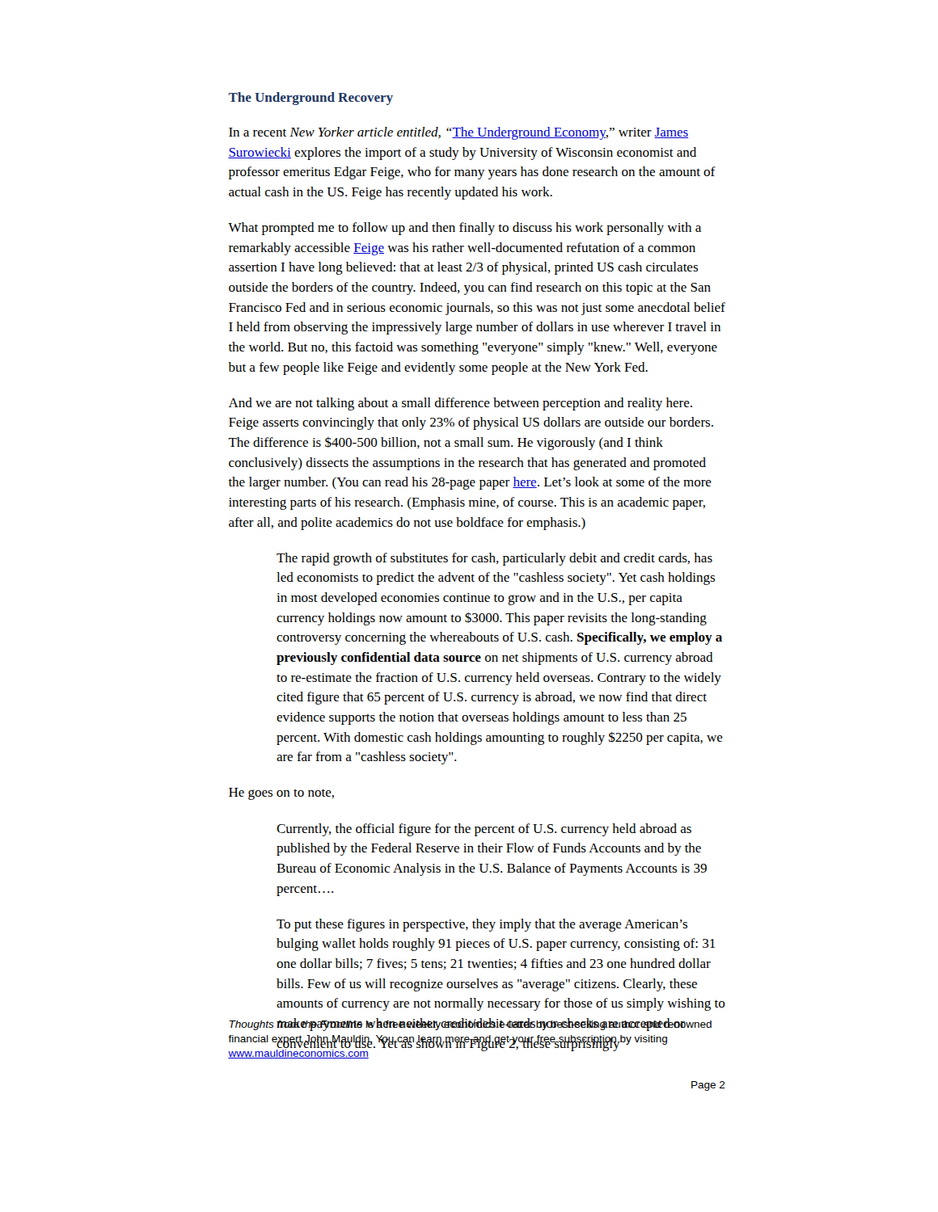The Underground Recovery
In a recent New Yorker article entitled, “The Underground Economy,” writer James Surowiecki explores the import of a study by University of Wisconsin economist and professor emeritus Edgar Feige, who for many years has done research on the amount of actual cash in the US. Feige has recently updated his work.
What prompted me to follow up and then finally to discuss his work personally with a remarkably accessible Feige was his rather well-documented refutation of a common assertion I have long believed: that at least 2/3 of physical, printed US cash circulates outside the borders of the country. Indeed, you can find research on this topic at the San Francisco Fed and in serious economic journals, so this was not just some anecdotal belief I held from observing the impressively large number of dollars in use wherever I travel in the world. But no, this factoid was something "everyone" simply "knew." Well, everyone but a few people like Feige and evidently some people at the New York Fed.
And we are not talking about a small difference between perception and reality here. Feige asserts convincingly that only 23% of physical US dollars are outside our borders. The difference is $400-500 billion, not a small sum. He vigorously (and I think conclusively) dissects the assumptions in the research that has generated and promoted the larger number. (You can read his 28-page paper here. Let’s look at some of the more interesting parts of his research. (Emphasis mine, of course. This is an academic paper, after all, and polite academics do not use boldface for emphasis.)
The rapid growth of substitutes for cash, particularly debit and credit cards, has led economists to predict the advent of the "cashless society". Yet cash holdings in most developed economies continue to grow and in the U.S., per capita currency holdings now amount to $3000. This paper revisits the long-standing controversy concerning the whereabouts of U.S. cash. Specifically, we employ a previously confidential data source on net shipments of U.S. currency abroad to re-estimate the fraction of U.S. currency held overseas. Contrary to the widely cited figure that 65 percent of U.S. currency is abroad, we now find that direct evidence supports the notion that overseas holdings amount to less than 25 percent. With domestic cash holdings amounting to roughly $2250 per capita, we are far from a "cashless society".
He goes on to note,
Currently, the official figure for the percent of U.S. currency held abroad as published by the Federal Reserve in their Flow of Funds Accounts and by the Bureau of Economic Analysis in the U.S. Balance of Payments Accounts is 39 percent….
To put these figures in perspective, they imply that the average American’s bulging wallet holds roughly 91 pieces of U.S. paper currency, consisting of: 31 one dollar bills; 7 fives; 5 tens; 21 twenties; 4 fifties and 23 one hundred dollar bills. Few of us will recognize ourselves as "average" citizens. Clearly, these amounts of currency are not normally necessary for those of us simply wishing to make payments when neither credit/debit cards nor checks are accepted or convenient to use. Yet as shown in Figure 2, these surprisingly
Thoughts from the Frontline is a free weekly economics e-letter by best-selling author and renowned financial expert John Mauldin. You can learn more and get your free subscription by visiting www.mauldineconomics.com
Page 2